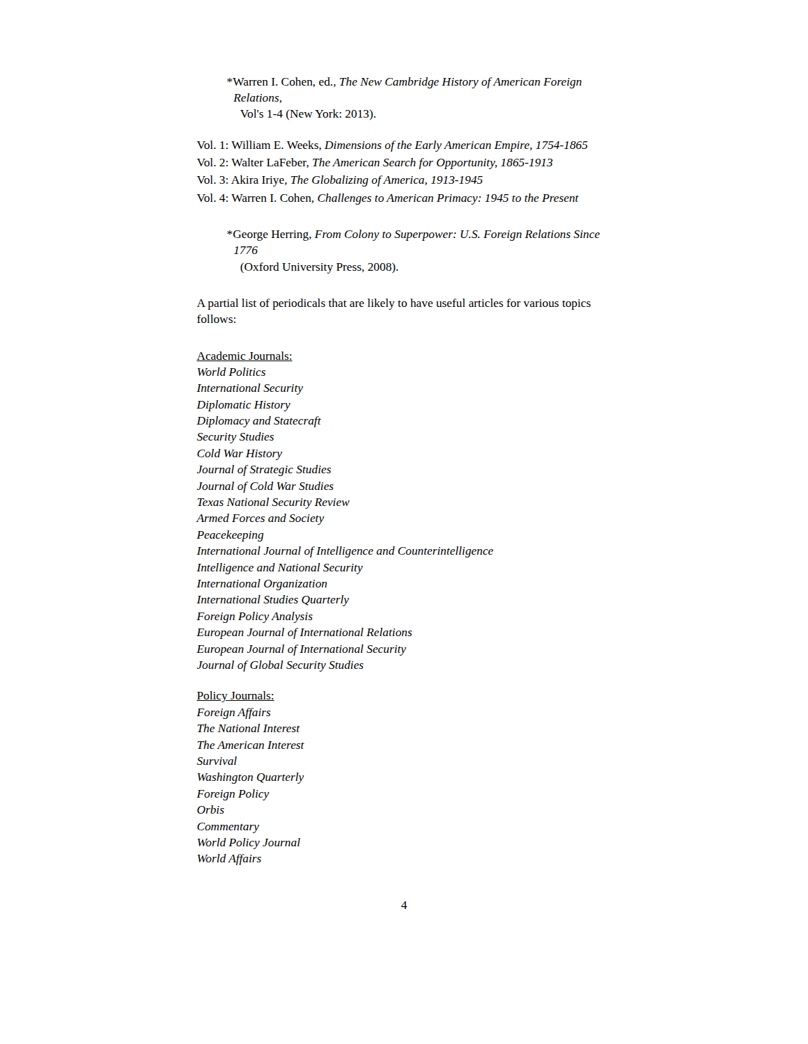*Warren I. Cohen, ed., The New Cambridge History of American Foreign Relations,
Vol's 1-4 (New York: 2013).
Vol. 1: William E. Weeks, Dimensions of the Early American Empire, 1754-1865
Vol. 2: Walter LaFeber, The American Search for Opportunity, 1865-1913
Vol. 3: Akira Iriye, The Globalizing of America, 1913-1945
Vol. 4: Warren I. Cohen, Challenges to American Primacy: 1945 to the Present
*George Herring, From Colony to Superpower: U.S. Foreign Relations Since 1776
(Oxford University Press, 2008).
A partial list of periodicals that are likely to have useful articles for various topics follows:
Academic Journals:
World Politics
International Security
Diplomatic History
Diplomacy and Statecraft
Security Studies
Cold War History
Journal of Strategic Studies
Journal of Cold War Studies
Texas National Security Review
Armed Forces and Society
Peacekeeping
International Journal of Intelligence and Counterintelligence
Intelligence and National Security
International Organization
International Studies Quarterly
Foreign Policy Analysis
European Journal of International Relations
European Journal of International Security
Journal of Global Security Studies
Policy Journals:
Foreign Affairs
The National Interest
The American Interest
Survival
Washington Quarterly
Foreign Policy
Orbis
Commentary
World Policy Journal
World Affairs
4